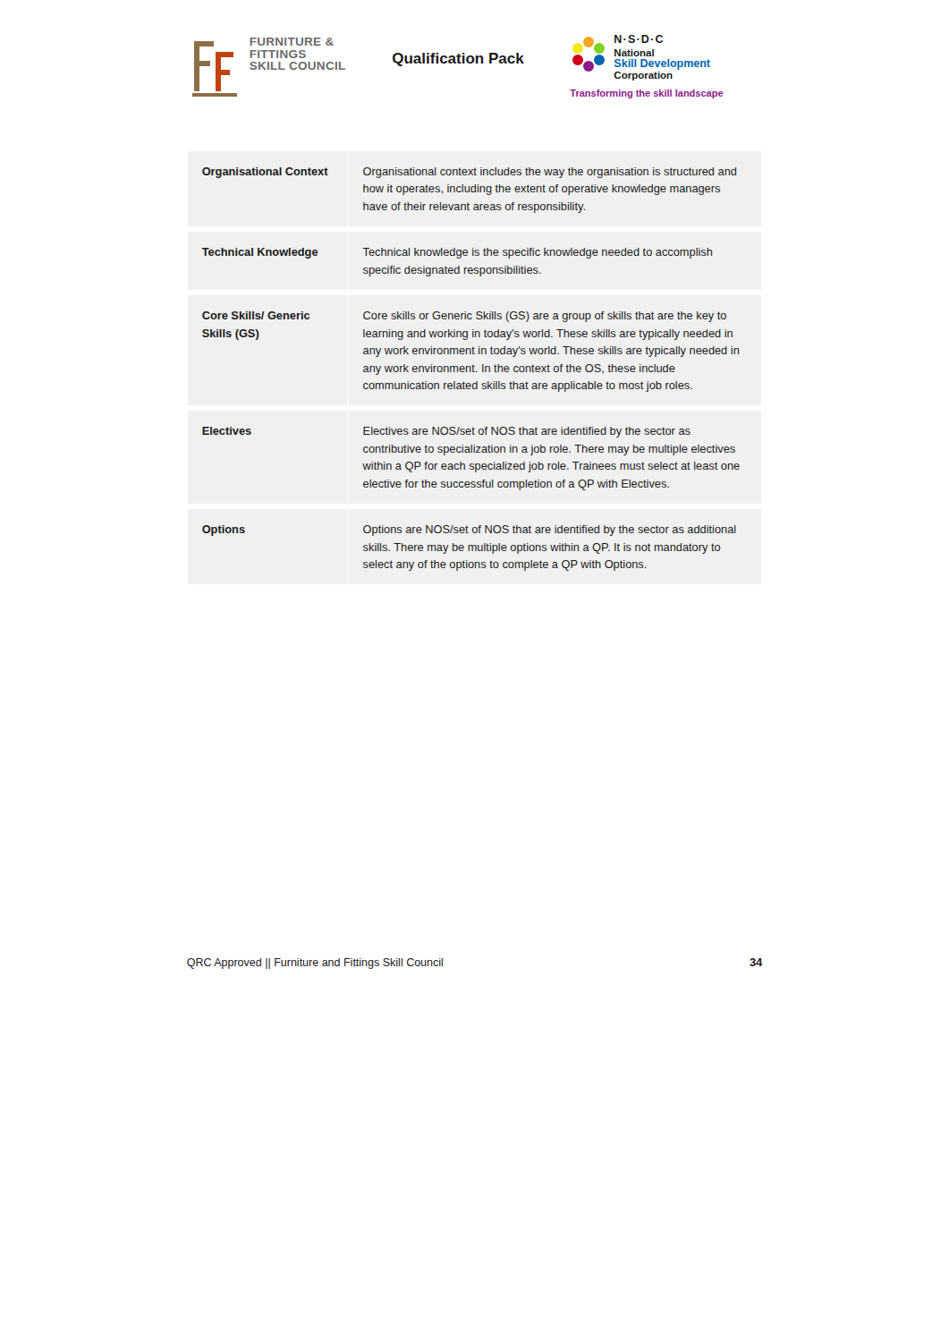FURNITURE &
FITTINGS
SKILL COUNCIL
Qualification Pack
N·S·D·C
National
Skill Development
Corporation
Transforming the skill landscape
| Organisational Context | Organisational context includes the way the organisation is structured and how it operates, including the extent of operative knowledge managers have of their relevant areas of responsibility. |
| Technical Knowledge | Technical knowledge is the specific knowledge needed to accomplish specific designated responsibilities. |
| Core Skills/ Generic Skills (GS) | Core skills or Generic Skills (GS) are a group of skills that are the key to learning and working in today's world. These skills are typically needed in any work environment in today's world. These skills are typically needed in any work environment. In the context of the OS, these include communication related skills that are applicable to most job roles. |
| Electives | Electives are NOS/set of NOS that are identified by the sector as contributive to specialization in a job role. There may be multiple electives within a QP for each specialized job role. Trainees must select at least one elective for the successful completion of a QP with Electives. |
| Options | Options are NOS/set of NOS that are identified by the sector as additional skills. There may be multiple options within a QP. It is not mandatory to select any of the options to complete a QP with Options. |
QRC Approved || Furniture and Fittings Skill Council
34